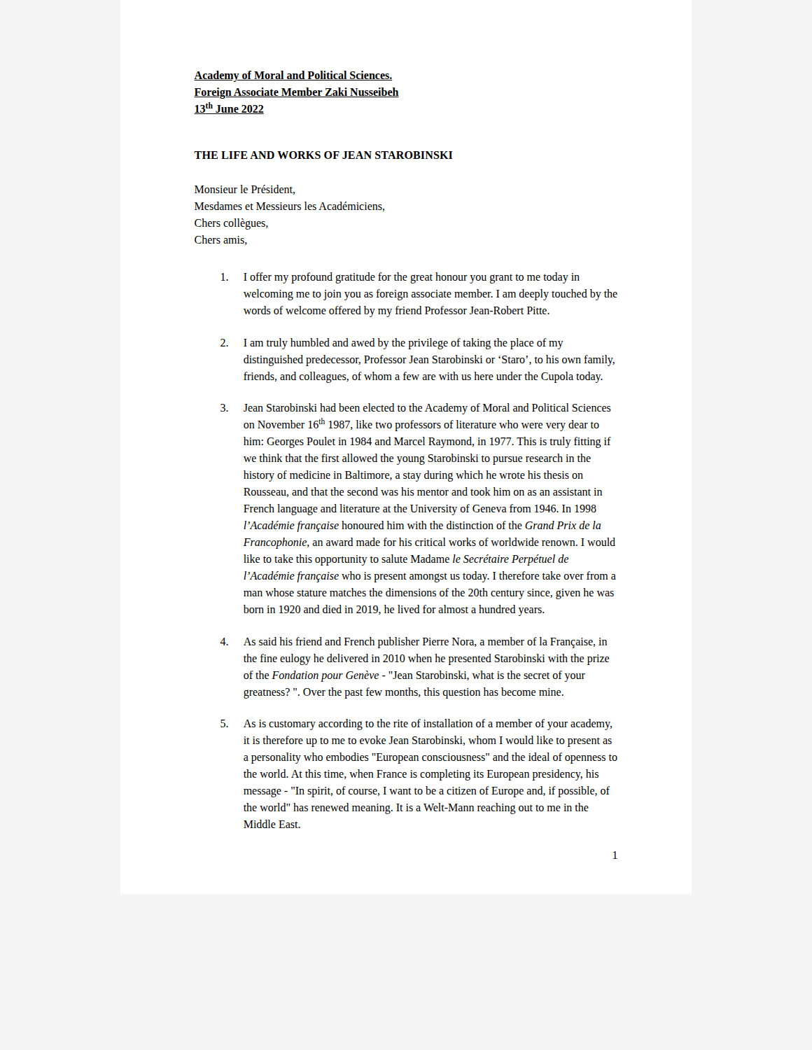Academy of Moral and Political Sciences.
Foreign Associate Member Zaki Nusseibeh
13th June 2022
THE LIFE AND WORKS OF JEAN STAROBINSKI
Monsieur le Président,
Mesdames et Messieurs les Académiciens,
Chers collègues,
Chers amis,
I offer my profound gratitude for the great honour you grant to me today in welcoming me to join you as foreign associate member. I am deeply touched by the words of welcome offered by my friend Professor Jean-Robert Pitte.
I am truly humbled and awed by the privilege of taking the place of my distinguished predecessor, Professor Jean Starobinski or ‘Staro’, to his own family, friends, and colleagues, of whom a few are with us here under the Cupola today.
Jean Starobinski had been elected to the Academy of Moral and Political Sciences on November 16th 1987, like two professors of literature who were very dear to him: Georges Poulet in 1984 and Marcel Raymond, in 1977. This is truly fitting if we think that the first allowed the young Starobinski to pursue research in the history of medicine in Baltimore, a stay during which he wrote his thesis on Rousseau, and that the second was his mentor and took him on as an assistant in French language and literature at the University of Geneva from 1946. In 1998 l’Académie française honoured him with the distinction of the Grand Prix de la Francophonie, an award made for his critical works of worldwide renown. I would like to take this opportunity to salute Madame le Secrétaire Perpétuel de l’Académie française who is present amongst us today. I therefore take over from a man whose stature matches the dimensions of the 20th century since, given he was born in 1920 and died in 2019, he lived for almost a hundred years.
As said his friend and French publisher Pierre Nora, a member of la Française, in the fine eulogy he delivered in 2010 when he presented Starobinski with the prize of the Fondation pour Genève - "Jean Starobinski, what is the secret of your greatness? ". Over the past few months, this question has become mine.
As is customary according to the rite of installation of a member of your academy, it is therefore up to me to evoke Jean Starobinski, whom I would like to present as a personality who embodies "European consciousness" and the ideal of openness to the world. At this time, when France is completing its European presidency, his message - "In spirit, of course, I want to be a citizen of Europe and, if possible, of the world" has renewed meaning. It is a Welt-Mann reaching out to me in the Middle East.
1